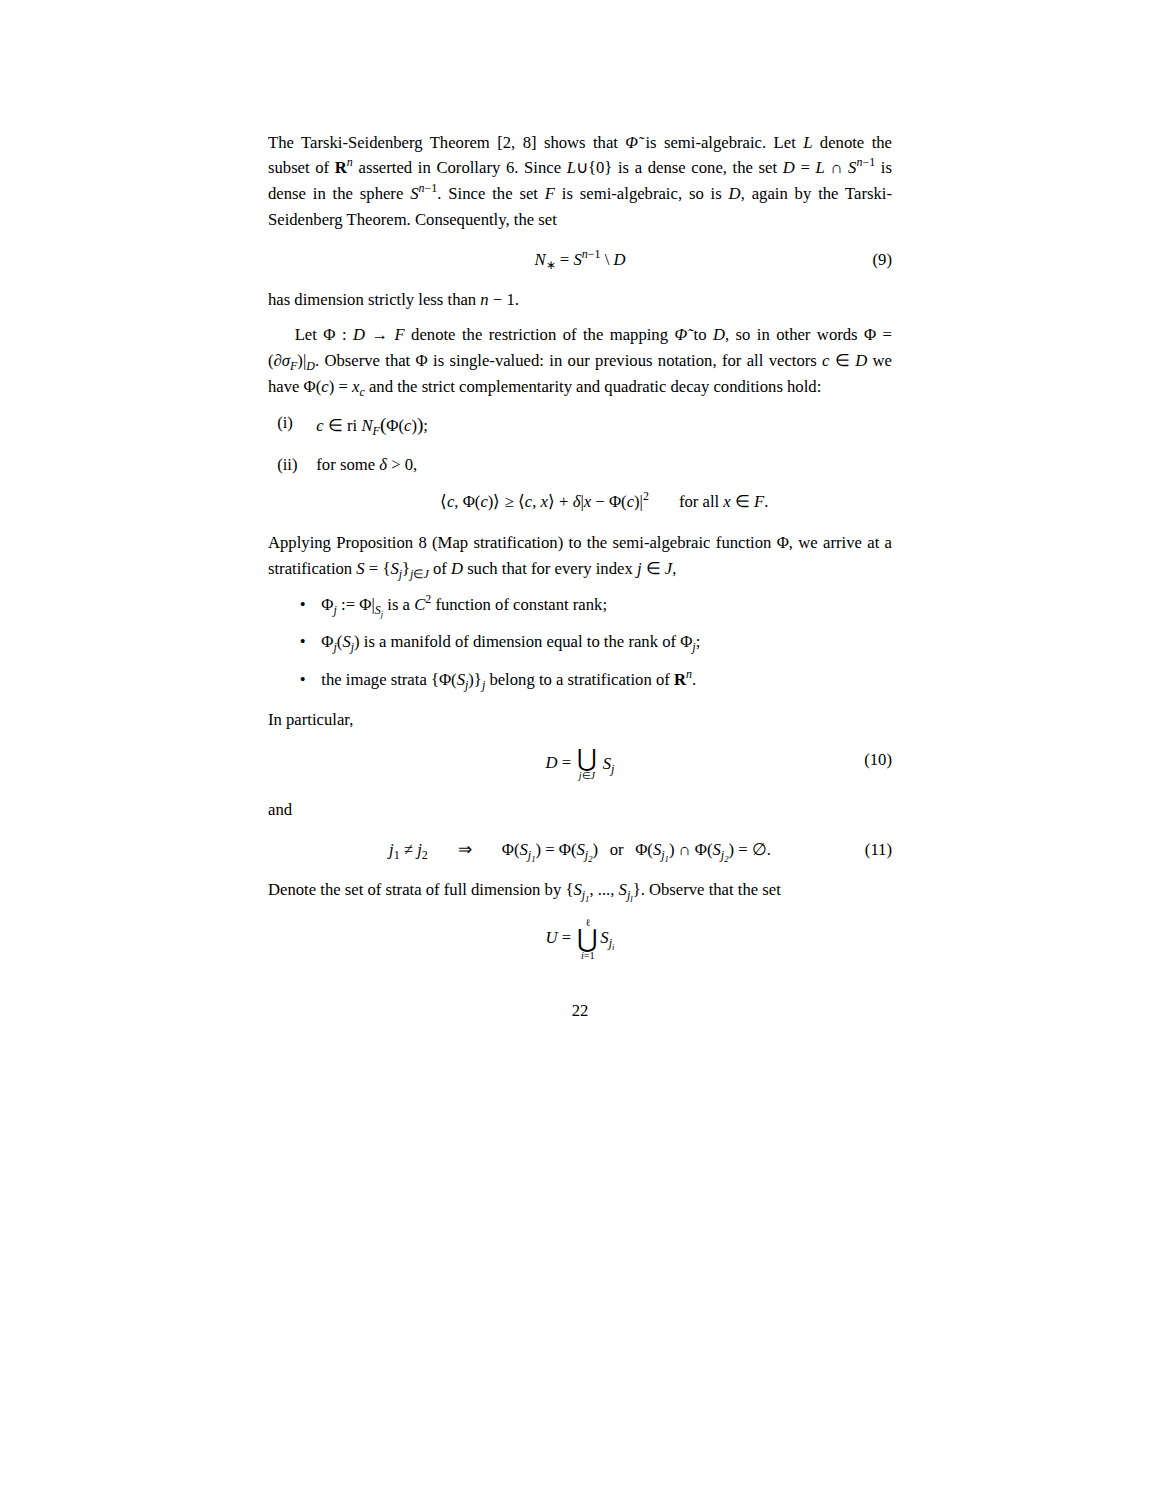The Tarski-Seidenberg Theorem [2, 8] shows that Φ̃ is semi-algebraic. Let L denote the subset of Rn asserted in Corollary 6. Since L∪{0} is a dense cone, the set D = L ∩ Sn−1 is dense in the sphere Sn−1. Since the set F is semi-algebraic, so is D, again by the Tarski-Seidenberg Theorem. Consequently, the set
N∗ = Sn−1 \ D (9)
has dimension strictly less than n − 1.
Let Φ : D → F denote the restriction of the mapping Φ̃ to D, so in other words Φ = (∂σF)|D. Observe that Φ is single-valued: in our previous notation, for all vectors c ∈ D we have Φ(c) = xc and the strict complementarity and quadratic decay conditions hold:
(i) c ∈ ri NF(Φ(c));
(ii) for some δ > 0,
⟨c, Φ(c)⟩ ≥ ⟨c, x⟩ + δ|x − Φ(c)|2 for all x ∈ F.
Applying Proposition 8 (Map stratification) to the semi-algebraic function Φ, we arrive at a stratification S = {Sj}j∈J of D such that for every index j ∈ J,
Φj := Φ|Sj is a C2 function of constant rank;
Φj(Sj) is a manifold of dimension equal to the rank of Φj;
the image strata {Φ(Sj)}j belong to a stratification of Rn.
In particular,
D = ⋃j∈J Sj (10)
and
j1 ≠ j2 ⇒ Φ(Sj1) = Φ(Sj2) or Φ(Sj1) ∩ Φ(Sj2) = ∅. (11)
Denote the set of strata of full dimension by {Sj1, ..., Sjl}. Observe that the set
U = ℓ⋃i=1 Sji
22